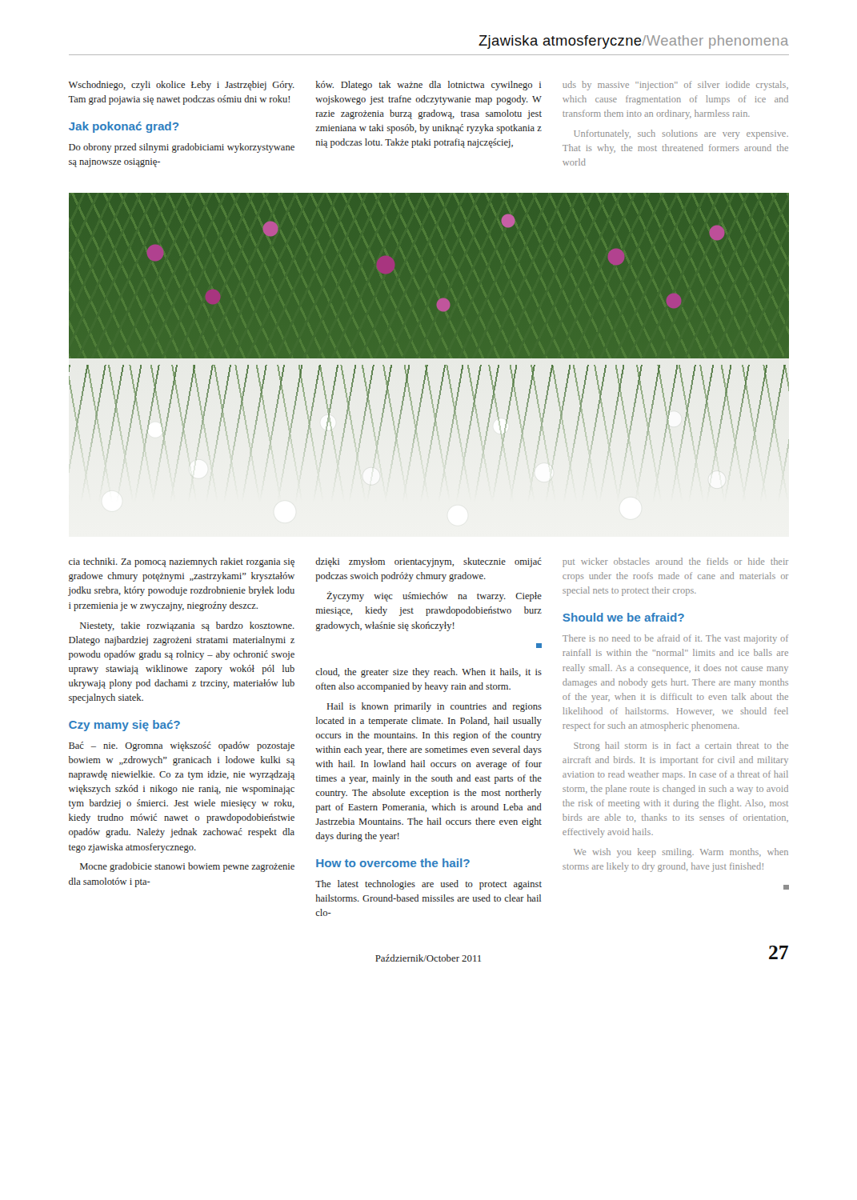Zjawiska atmosferyczne/Weather phenomena
Wschodniego, czyli okolice Łeby i Jastrzębiej Góry. Tam grad pojawia się nawet podczas ośmiu dni w roku!
Jak pokonać grad?
Do obrony przed silnymi gradobiciami wykorzystywane są najnowsze osiągnię-
ków. Dlatego tak ważne dla lotnictwa cywilnego i wojskowego jest trafne odczytywanie map pogody. W razie zagrożenia burzą gradową, trasa samolotu jest zmieniana w taki sposób, by uniknąć ryzyka spotkania z nią podczas lotu. Także ptaki potrafią najczęściej,
uds by massive "injection" of silver iodide crystals, which cause fragmentation of lumps of ice and transform them into an ordinary, harmless rain.
Unfortunately, such solutions are very expensive. That is why, the most threatened formers around the world
cia techniki. Za pomocą naziemnych rakiet rozgania się gradowe chmury potężnymi „zastrzykami” kryształów jodku srebra, który powoduje rozdrobnienie bryłek lodu i przemienia je w zwyczajny, niegroźny deszcz.
Niestety, takie rozwiązania są bardzo kosztowne. Dlatego najbardziej zagrożeni stratami materialnymi z powodu opadów gradu są rolnicy – aby ochronić swoje uprawy stawiają wiklinowe zapory wokół pól lub ukrywają plony pod dachami z trzciny, materiałów lub specjalnych siatek.
Czy mamy się bać?
Bać – nie. Ogromna większość opadów pozostaje bowiem w „zdrowych” granicach i lodowe kulki są naprawdę niewielkie. Co za tym idzie, nie wyrządzają większych szkód i nikogo nie ranią, nie wspominając tym bardziej o śmierci. Jest wiele miesięcy w roku, kiedy trudno mówić nawet o prawdopodobieństwie opadów gradu. Należy jednak zachować respekt dla tego zjawiska atmosferycznego.
Mocne gradobicie stanowi bowiem pewne zagrożenie dla samolotów i pta-
dzięki zmysłom orientacyjnym, skutecznie omijać podczas swoich podróży chmury gradowe.
Życzymy więc uśmiechów na twarzy. Ciepłe miesiące, kiedy jest prawdopodobieństwo burz gradowych, właśnie się skończyły!
cloud, the greater size they reach. When it hails, it is often also accompanied by heavy rain and storm.
Hail is known primarily in countries and regions located in a temperate climate. In Poland, hail usually occurs in the mountains. In this region of the country within each year, there are sometimes even several days with hail. In lowland hail occurs on average of four times a year, mainly in the south and east parts of the country. The absolute exception is the most northerly part of Eastern Pomerania, which is around Leba and Jastrzebia Mountains. The hail occurs there even eight days during the year!
How to overcome the hail?
The latest technologies are used to protect against hailstorms. Ground-based missiles are used to clear hail clo-
put wicker obstacles around the fields or hide their crops under the roofs made of cane and materials or special nets to protect their crops.
Should we be afraid?
There is no need to be afraid of it. The vast majority of rainfall is within the "normal" limits and ice balls are really small. As a consequence, it does not cause many damages and nobody gets hurt. There are many months of the year, when it is difficult to even talk about the likelihood of hailstorms. However, we should feel respect for such an atmospheric phenomena.
Strong hail storm is in fact a certain threat to the aircraft and birds. It is important for civil and military aviation to read weather maps. In case of a threat of hail storm, the plane route is changed in such a way to avoid the risk of meeting with it during the flight. Also, most birds are able to, thanks to its senses of orientation, effectively avoid hails.
We wish you keep smiling. Warm months, when storms are likely to dry ground, have just finished!
Październik/October 2011 27